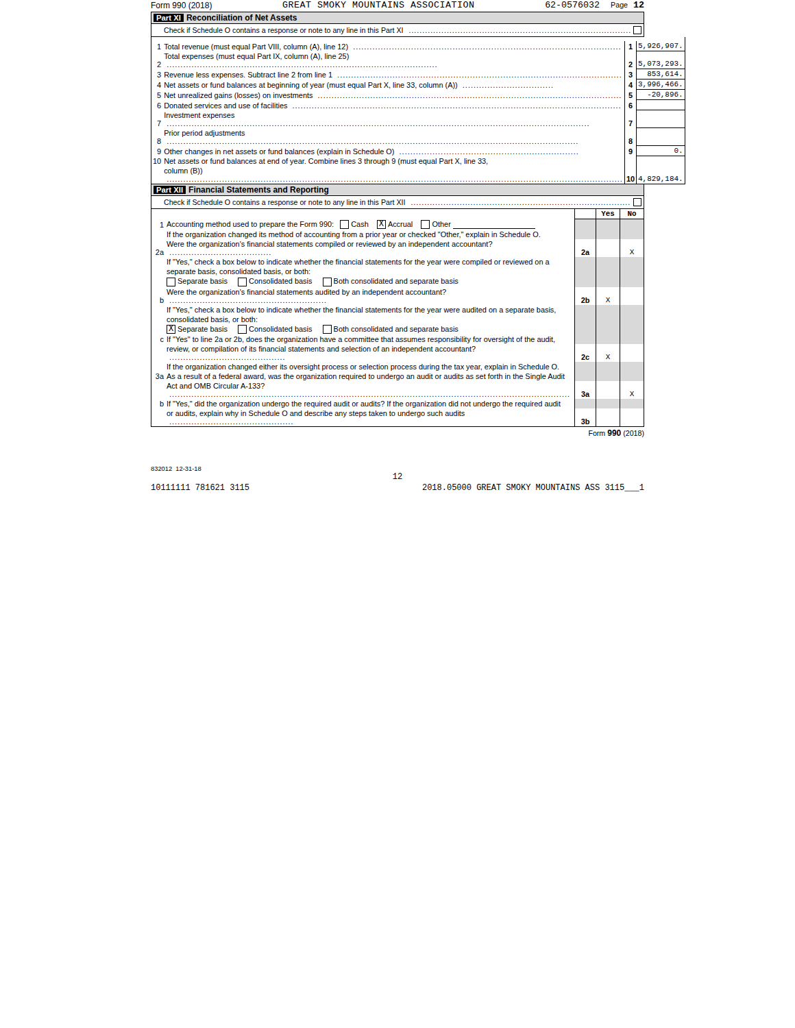Form 990 (2018)
GREAT SMOKY MOUNTAINS ASSOCIATION
62-0576032 Page 12
Part XI Reconciliation of Net Assets
Check if Schedule O contains a response or note to any line in this Part XI .................................................................................................................................................................................
| 1 | Total revenue (must equal Part VIII, column (A), line 12) ................................................................................................. | 1 | 5,926,907. |
| 2 | Total expenses (must equal Part IX, column (A), line 25) .................................................................................................. | 2 | 5,073,293. |
| 3 | Revenue less expenses. Subtract line 2 from line 1 ....................................................................................................... | 3 | 853,614. |
| 4 | Net assets or fund balances at beginning of year (must equal Part X, line 33, column (A)) ................................. | 4 | 3,996,466. |
| 5 | Net unrealized gains (losses) on investments .............................................................................................................. | 5 | -20,896. |
| 6 | Donated services and use of facilities ....................................................................................................................... | 6 | |
| 7 | Investment expenses ......................................................................................................................................................... | 7 | |
| 8 | Prior period adjustments ..................................................................................................................................................... | 8 | |
| 9 | Other changes in net assets or fund balances (explain in Schedule O) ................................................................. | 9 | 0. |
| 10 | Net assets or fund balances at end of year. Combine lines 3 through 9 (must equal Part X, line 33, | | |
| | column (B)) ..................................................................................................................................................................... | 10 | 4,829,184. |
Part XII Financial Statements and Reporting
Check if Schedule O contains a response or note to any line in this Part XII ...............................................................................................................................................................................
| | | | Yes | No |
| 1 | Accounting method used to prepare the Form 990: Cash X Accrual Other | | | |
| | If the organization changed its method of accounting from a prior year or checked "Other," explain in Schedule O. | | | |
| 2a | Were the organization's financial statements compiled or reviewed by an independent accountant? ..................................... | 2a | | X |
| | If "Yes," check a box below to indicate whether the financial statements for the year were compiled or reviewed on a | | | |
| | separate basis, consolidated basis, or both: | | | |
| | Separate basis Consolidated basis Both consolidated and separate basis | | | |
| b | Were the organization's financial statements audited by an independent accountant? ......................................................... | 2b | X | |
| | If "Yes," check a box below to indicate whether the financial statements for the year were audited on a separate basis, | | | |
| | consolidated basis, or both: | | | |
| | X Separate basis Consolidated basis Both consolidated and separate basis | | | |
| c | If "Yes" to line 2a or 2b, does the organization have a committee that assumes responsibility for oversight of the audit, | | | |
| | review, or compilation of its financial statements and selection of an independent accountant? .......................................... | 2c | X | |
| | If the organization changed either its oversight process or selection process during the tax year, explain in Schedule O. | | | |
| 3a | As a result of a federal award, was the organization required to undergo an audit or audits as set forth in the Single Audit | | | |
| | Act and OMB Circular A-133? ................................................................................................................................................. | 3a | | X |
| b | If "Yes," did the organization undergo the required audit or audits? If the organization did not undergo the required audit | | | |
| | or audits, explain why in Schedule O and describe any steps taken to undergo such audits ............................................. | 3b | | |
Form 990 (2018)
832012 12-31-18
12
10111111 781621 3115
2018.05000 GREAT SMOKY MOUNTAINS ASS 3115___1